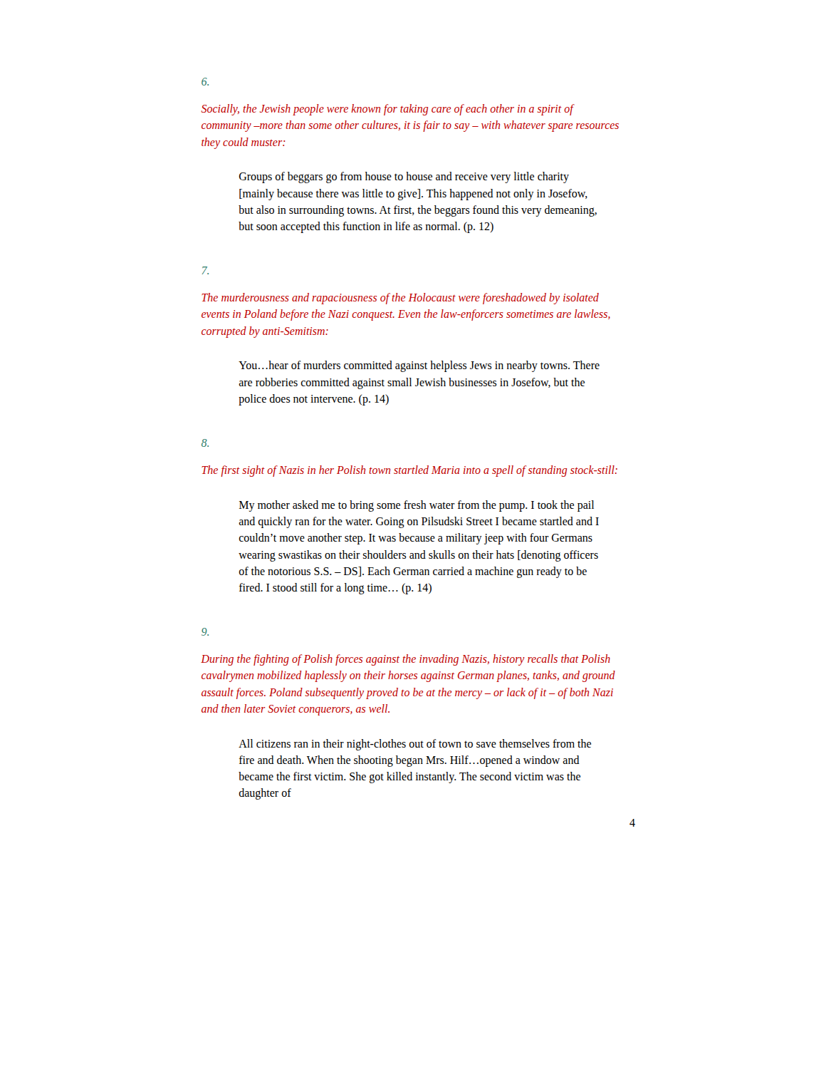6.
Socially, the Jewish people were known for taking care of each other in a spirit of community –more than some other cultures, it is fair to say – with whatever spare resources they could muster:
Groups of beggars go from house to house and receive very little charity [mainly because there was little to give]. This happened not only in Josefow, but also in surrounding towns. At first, the beggars found this very demeaning, but soon accepted this function in life as normal. (p. 12)
7.
The murderousness and rapaciousness of the Holocaust were foreshadowed by isolated events in Poland before the Nazi conquest. Even the law-enforcers sometimes are lawless, corrupted by anti-Semitism:
You…hear of murders committed against helpless Jews in nearby towns. There are robberies committed against small Jewish businesses in Josefow, but the police does not intervene. (p. 14)
8.
The first sight of Nazis in her Polish town startled Maria into a spell of standing stock-still:
My mother asked me to bring some fresh water from the pump. I took the pail and quickly ran for the water. Going on Pilsudski Street I became startled and I couldn’t move another step. It was because a military jeep with four Germans wearing swastikas on their shoulders and skulls on their hats [denoting officers of the notorious S.S. – DS]. Each German carried a machine gun ready to be fired. I stood still for a long time… (p. 14)
9.
During the fighting of Polish forces against the invading Nazis, history recalls that Polish cavalrymen mobilized haplessly on their horses against German planes, tanks, and ground assault forces. Poland subsequently proved to be at the mercy – or lack of it – of both Nazi and then later Soviet conquerors, as well.
All citizens ran in their night-clothes out of town to save themselves from the fire and death. When the shooting began Mrs. Hilf…opened a window and became the first victim. She got killed instantly. The second victim was the daughter of
4